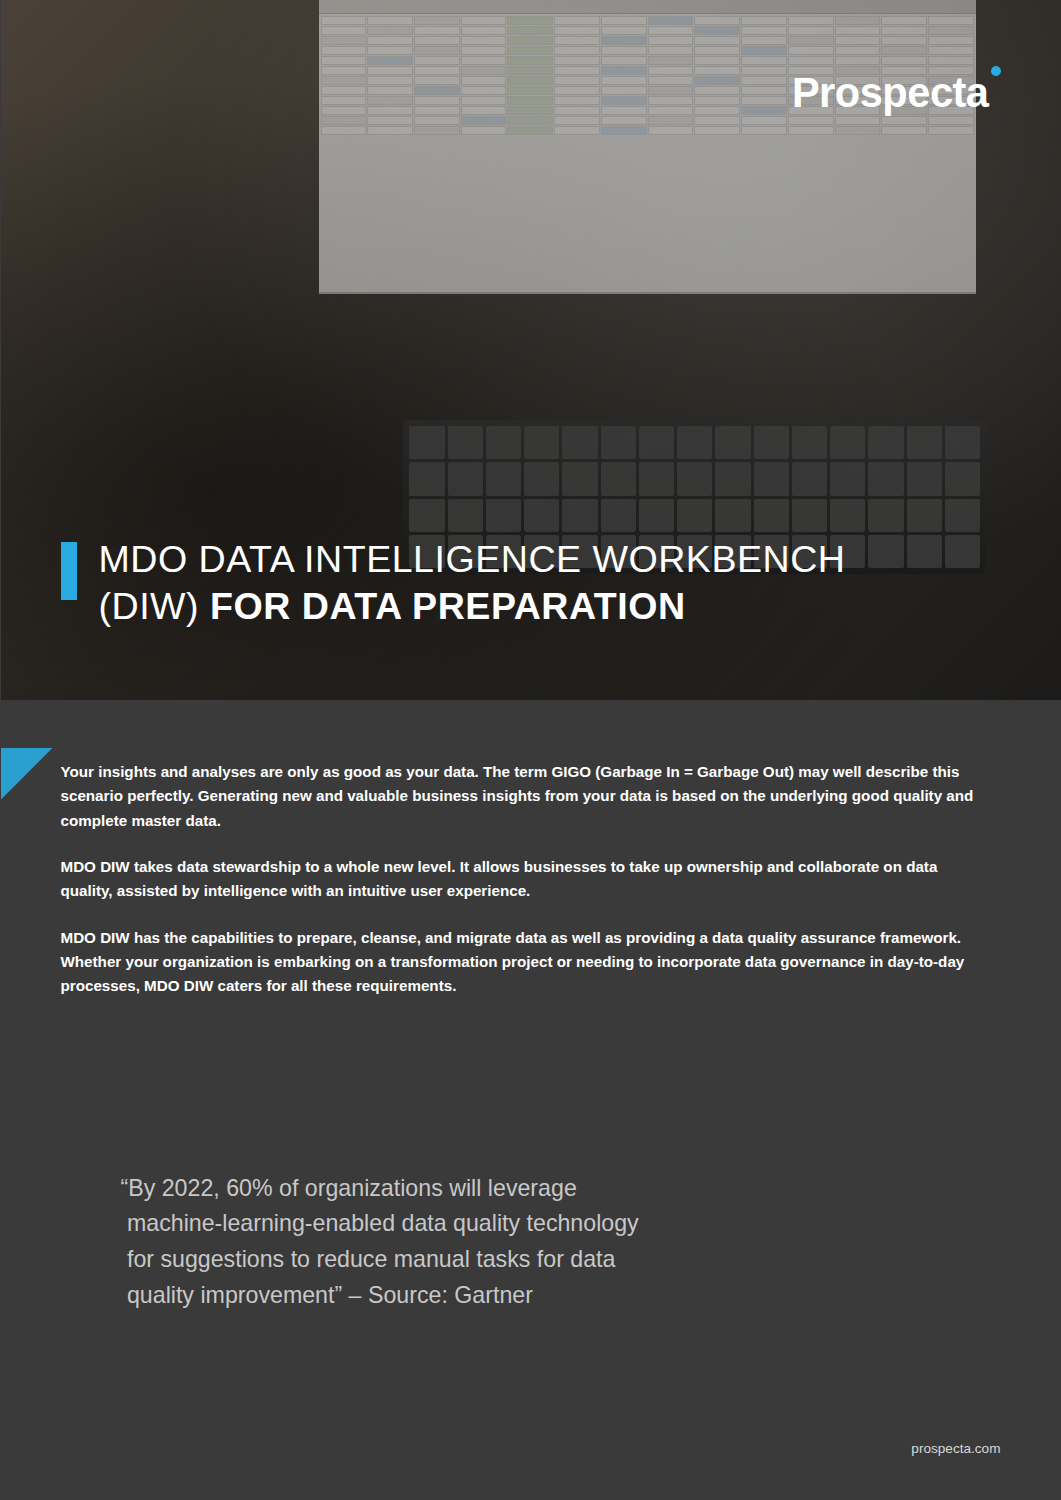Prospecta
MDO Data Intelligence Workbench
(DIW) for Data Preparation
Your insights and analyses are only as good as your data. The term GIGO (Garbage In = Garbage Out) may well describe this scenario perfectly. Generating new and valuable business insights from your data is based on the underlying good quality and complete master data.
MDO DIW takes data stewardship to a whole new level. It allows businesses to take up ownership and collaborate on data quality, assisted by intelligence with an intuitive user experience.
MDO DIW has the capabilities to prepare, cleanse, and migrate data as well as providing a data quality assurance framework. Whether your organization is embarking on a transformation project or needing to incorporate data governance in day-to-day processes, MDO DIW caters for all these requirements.
“By 2022, 60% of organizations will leverage machine-learning-enabled data quality technology for suggestions to reduce manual tasks for data quality improvement” – Source: Gartner
prospecta.com